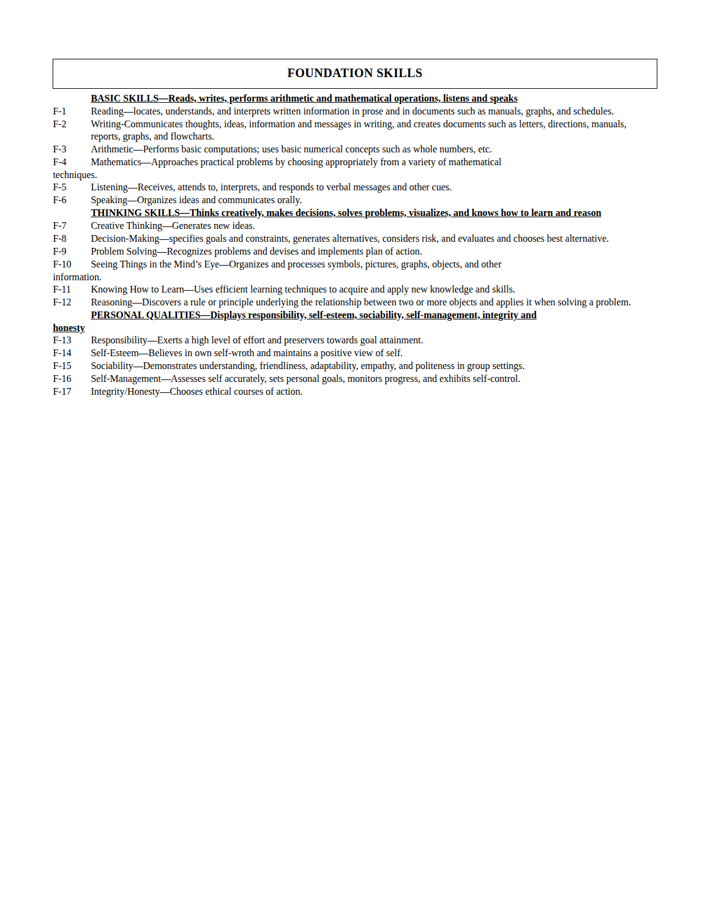FOUNDATION SKILLS
| | BASIC SKILLS—Reads, writes, performs arithmetic and mathematical operations, listens and speaks |
| F-1 | Reading—locates, understands, and interprets written information in prose and in documents such as manuals, graphs, and schedules. |
| F-2 | Writing-Communicates thoughts, ideas, information and messages in writing, and creates documents such as letters, directions, manuals, reports, graphs, and flowcharts. |
| F-3 | Arithmetic—Performs basic computations; uses basic numerical concepts such as whole numbers, etc. |
| F-4 | Mathematics—Approaches practical problems by choosing appropriately from a variety of mathematical |
techniques.
| F-5 | Listening—Receives, attends to, interprets, and responds to verbal messages and other cues. |
| F-6 | Speaking—Organizes ideas and communicates orally. |
| | THINKING SKILLS—Thinks creatively, makes decisions, solves problems, visualizes, and knows how to learn and reason |
| F-7 | Creative Thinking—Generates new ideas. |
| F-8 | Decision-Making—specifies goals and constraints, generates alternatives, considers risk, and evaluates and chooses best alternative. |
| F-9 | Problem Solving—Recognizes problems and devises and implements plan of action. |
| F-10 | Seeing Things in the Mind’s Eye—Organizes and processes symbols, pictures, graphs, objects, and other |
information.
| F-11 | Knowing How to Learn—Uses efficient learning techniques to acquire and apply new knowledge and skills. |
| F-12 | Reasoning—Discovers a rule or principle underlying the relationship between two or more objects and applies it when solving a problem. |
| | PERSONAL QUALITIES—Displays responsibility, self-esteem, sociability, self-management, integrity and |
honesty
| F-13 | Responsibility—Exerts a high level of effort and preservers towards goal attainment. |
| F-14 | Self-Esteem—Believes in own self-wroth and maintains a positive view of self. |
| F-15 | Sociability—Demonstrates understanding, friendliness, adaptability, empathy, and politeness in group settings. |
| F-16 | Self-Management—Assesses self accurately, sets personal goals, monitors progress, and exhibits self-control. |
| F-17 | Integrity/Honesty—Chooses ethical courses of action. |